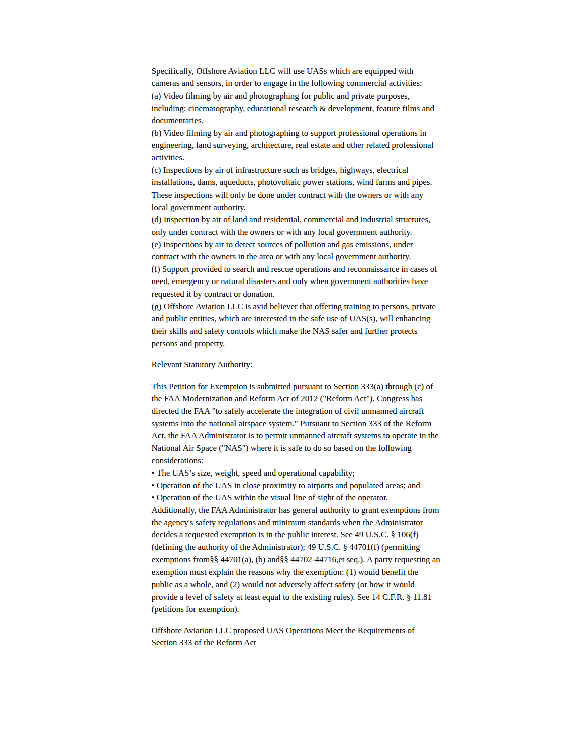Specifically, Offshore Aviation LLC will use UASs which are equipped with cameras and sensors, in order to engage in the following commercial activities:
(a) Video filming by air and photographing for public and private purposes, including: cinematography, educational research & development, feature films and documentaries.
(b) Video filming by air and photographing to support professional operations in engineering, land surveying, architecture, real estate and other related professional activities.
(c) Inspections by air of infrastructure such as bridges, highways, electrical installations, dams, aqueducts, photovoltaic power stations, wind farms and pipes. These inspections will only be done under contract with the owners or with any local government authority.
(d) Inspection by air of land and residential, commercial and industrial structures, only under contract with the owners or with any local government authority.
(e) Inspections by air to detect sources of pollution and gas emissions, under contract with the owners in the area or with any local government authority.
(f) Support provided to search and rescue operations and reconnaissance in cases of need, emergency or natural disasters and only when government authorities have requested it by contract or donation.
(g) Offshore Aviation LLC is avid believer that offering training to persons, private and public entities, which are interested in the safe use of UAS(s), will enhancing their skills and safety controls which make the NAS safer and further protects persons and property.
Relevant Statutory Authority:
This Petition for Exemption is submitted pursuant to Section 333(a) through (c) of the FAA Modernization and Reform Act of 2012 ("Reform Act"). Congress has directed the FAA "to safely accelerate the integration of civil unmanned aircraft systems into the national airspace system." Pursuant to Section 333 of the Reform Act, the FAA Administrator is to permit unmanned aircraft systems to operate in the National Air Space ("NAS") where it is safe to do so based on the following considerations:
The UAS’s size, weight, speed and operational capability;
Operation of the UAS in close proximity to airports and populated areas; and
Operation of the UAS within the visual line of sight of the operator.
Additionally, the FAA Administrator has general authority to grant exemptions from the agency's safety regulations and minimum standards when the Administrator decides a requested exemption is in the public interest. See 49 U.S.C. § 106(f) (defining the authority of the Administrator); 49 U.S.C. § 44701(f) (permitting exemptions from§§ 44701(a), (b) and§§ 44702-44716,et seq.). A party requesting an exemption must explain the reasons why the exemption: (1) would benefit the public as a whole, and (2) would not adversely affect safety (or how it would provide a level of safety at least equal to the existing rules). See 14 C.F.R. § 11.81 (petitions for exemption).
Offshore Aviation LLC proposed UAS Operations Meet the Requirements of Section 333 of the Reform Act